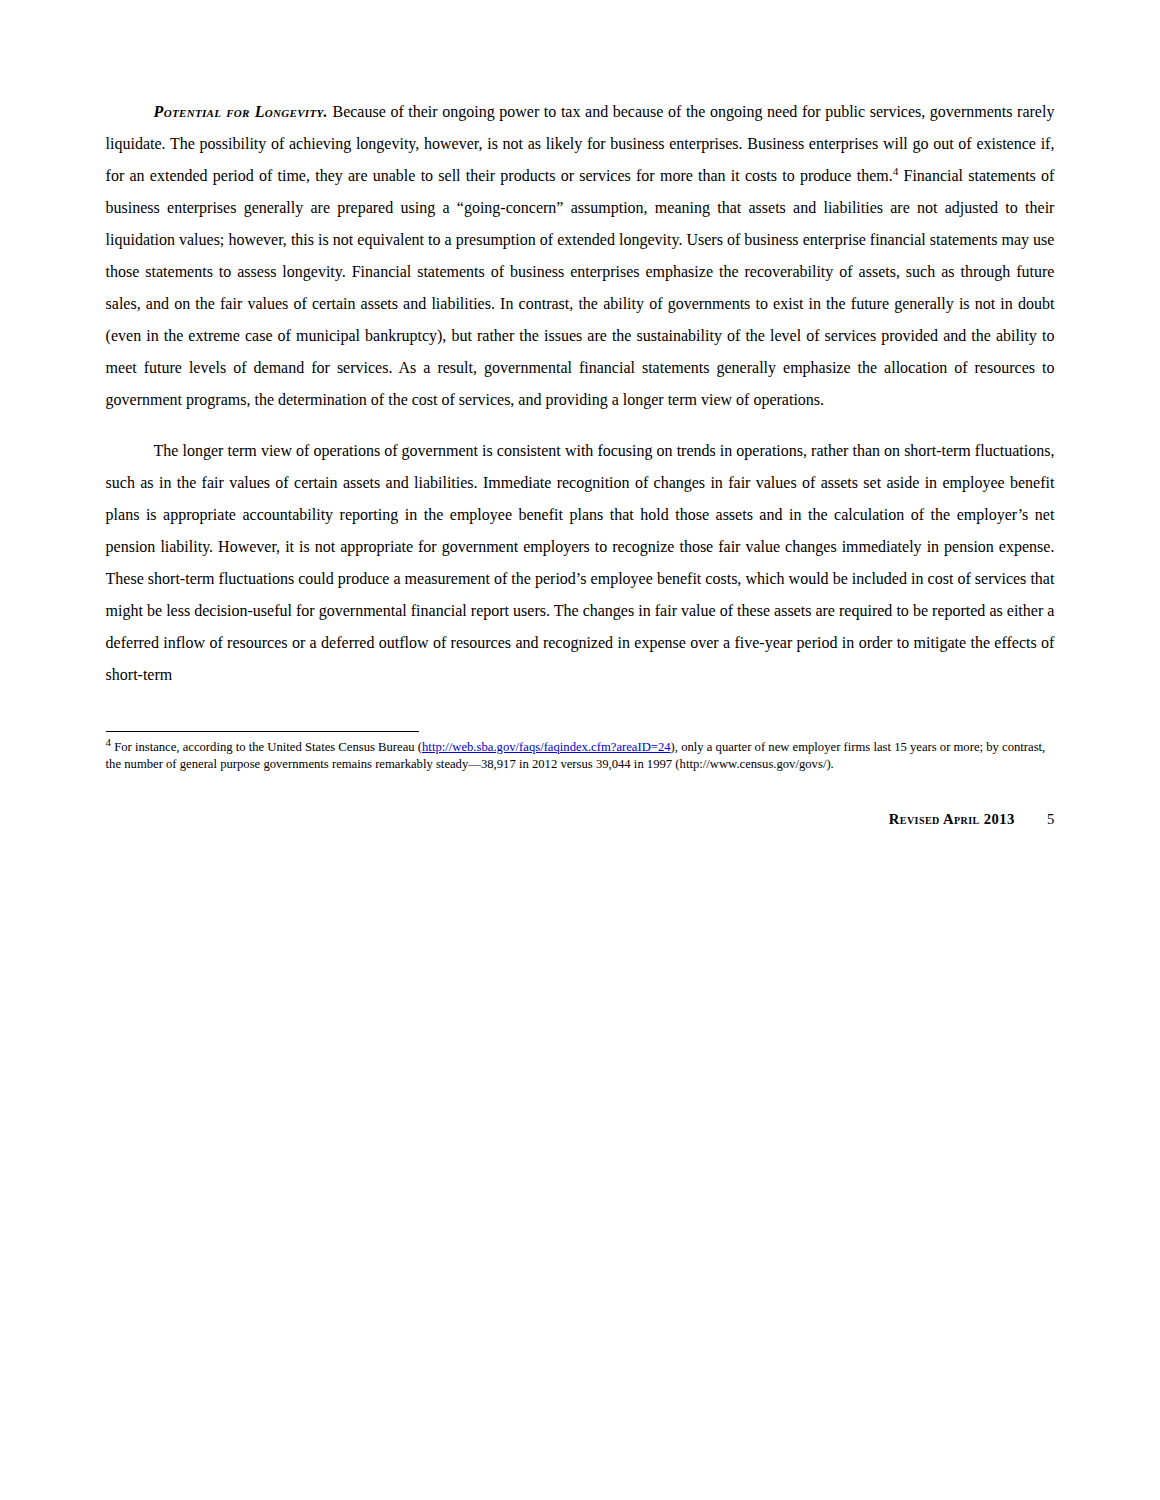Potential for Longevity. Because of their ongoing power to tax and because of the ongoing need for public services, governments rarely liquidate. The possibility of achieving longevity, however, is not as likely for business enterprises. Business enterprises will go out of existence if, for an extended period of time, they are unable to sell their products or services for more than it costs to produce them.4 Financial statements of business enterprises generally are prepared using a “going-concern” assumption, meaning that assets and liabilities are not adjusted to their liquidation values; however, this is not equivalent to a presumption of extended longevity. Users of business enterprise financial statements may use those statements to assess longevity. Financial statements of business enterprises emphasize the recoverability of assets, such as through future sales, and on the fair values of certain assets and liabilities. In contrast, the ability of governments to exist in the future generally is not in doubt (even in the extreme case of municipal bankruptcy), but rather the issues are the sustainability of the level of services provided and the ability to meet future levels of demand for services. As a result, governmental financial statements generally emphasize the allocation of resources to government programs, the determination of the cost of services, and providing a longer term view of operations.
The longer term view of operations of government is consistent with focusing on trends in operations, rather than on short-term fluctuations, such as in the fair values of certain assets and liabilities. Immediate recognition of changes in fair values of assets set aside in employee benefit plans is appropriate accountability reporting in the employee benefit plans that hold those assets and in the calculation of the employer’s net pension liability. However, it is not appropriate for government employers to recognize those fair value changes immediately in pension expense. These short-term fluctuations could produce a measurement of the period’s employee benefit costs, which would be included in cost of services that might be less decision-useful for governmental financial report users. The changes in fair value of these assets are required to be reported as either a deferred inflow of resources or a deferred outflow of resources and recognized in expense over a five-year period in order to mitigate the effects of short-term
4 For instance, according to the United States Census Bureau (http://web.sba.gov/faqs/faqindex.cfm?areaID=24), only a quarter of new employer firms last 15 years or more; by contrast, the number of general purpose governments remains remarkably steady—38,917 in 2012 versus 39,044 in 1997 (http://www.census.gov/govs/).
Revised April 2013 5